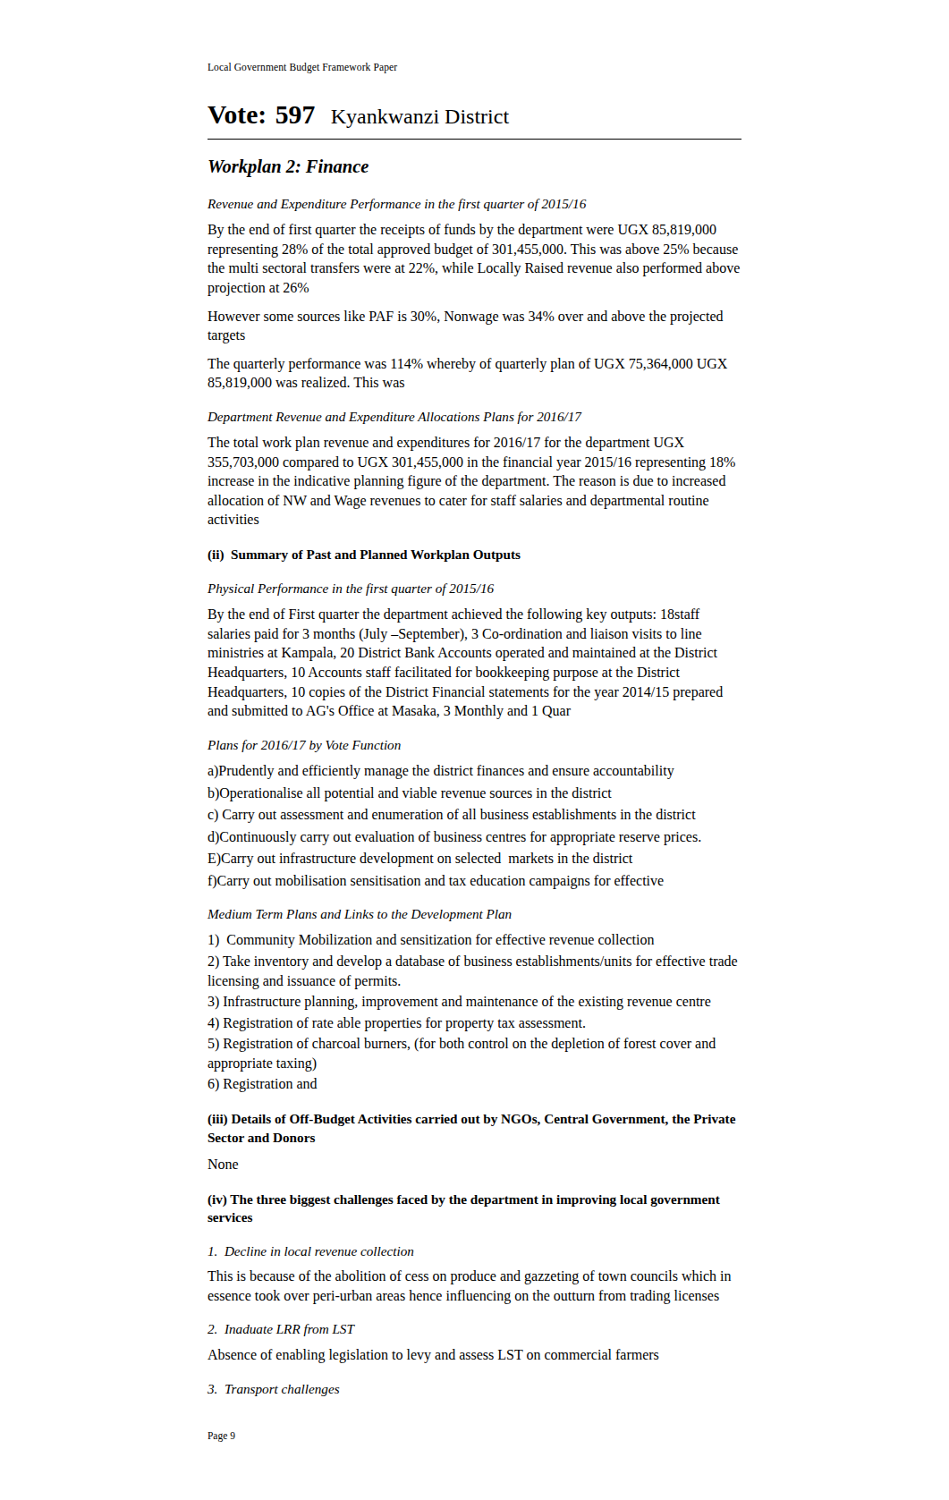Local Government Budget Framework Paper
Vote: 597 Kyankwanzi District
Workplan 2: Finance
Revenue and Expenditure Performance in the first quarter of 2015/16
By the end of first quarter the receipts of funds by the department were UGX 85,819,000 representing 28% of the total approved budget of 301,455,000. This was above 25% because the multi sectoral transfers were at 22%, while Locally Raised revenue also performed above projection at 26%
However some sources like PAF is 30%, Nonwage was 34% over and above the projected targets
The quarterly performance was 114% whereby of quarterly plan of UGX 75,364,000 UGX 85,819,000 was realized. This was
Department Revenue and Expenditure Allocations Plans for 2016/17
The total work plan revenue and expenditures for 2016/17 for the department UGX 355,703,000 compared to UGX 301,455,000 in the financial year 2015/16 representing 18% increase in the indicative planning figure of the department. The reason is due to increased allocation of NW and Wage revenues to cater for staff salaries and departmental routine activities
(ii) Summary of Past and Planned Workplan Outputs
Physical Performance in the first quarter of 2015/16
By the end of First quarter the department achieved the following key outputs: 18staff salaries paid for 3 months (July –September), 3 Co-ordination and liaison visits to line ministries at Kampala, 20 District Bank Accounts operated and maintained at the District Headquarters, 10 Accounts staff facilitated for bookkeeping purpose at the District Headquarters, 10 copies of the District Financial statements for the year 2014/15 prepared and submitted to AG's Office at Masaka, 3 Monthly and 1 Quar
Plans for 2016/17 by Vote Function
a)Prudently and efficiently manage the district finances and ensure accountability
b)Operationalise all potential and viable revenue sources in the district
c) Carry out assessment and enumeration of all business establishments in the district
d)Continuously carry out evaluation of business centres for appropriate reserve prices.
E)Carry out infrastructure development on selected markets in the district
f)Carry out mobilisation sensitisation and tax education campaigns for effective
Medium Term Plans and Links to the Development Plan
1) Community Mobilization and sensitization for effective revenue collection
2) Take inventory and develop a database of business establishments/units for effective trade licensing and issuance of permits.
3) Infrastructure planning, improvement and maintenance of the existing revenue centre
4) Registration of rate able properties for property tax assessment.
5) Registration of charcoal burners, (for both control on the depletion of forest cover and appropriate taxing)
6) Registration and
(iii) Details of Off-Budget Activities carried out by NGOs, Central Government, the Private Sector and Donors
None
(iv) The three biggest challenges faced by the department in improving local government services
1. Decline in local revenue collection
This is because of the abolition of cess on produce and gazzeting of town councils which in essence took over peri-urban areas hence influencing on the outturn from trading licenses
2. Inaduate LRR from LST
Absence of enabling legislation to levy and assess LST on commercial farmers
3. Transport challenges
Page 9